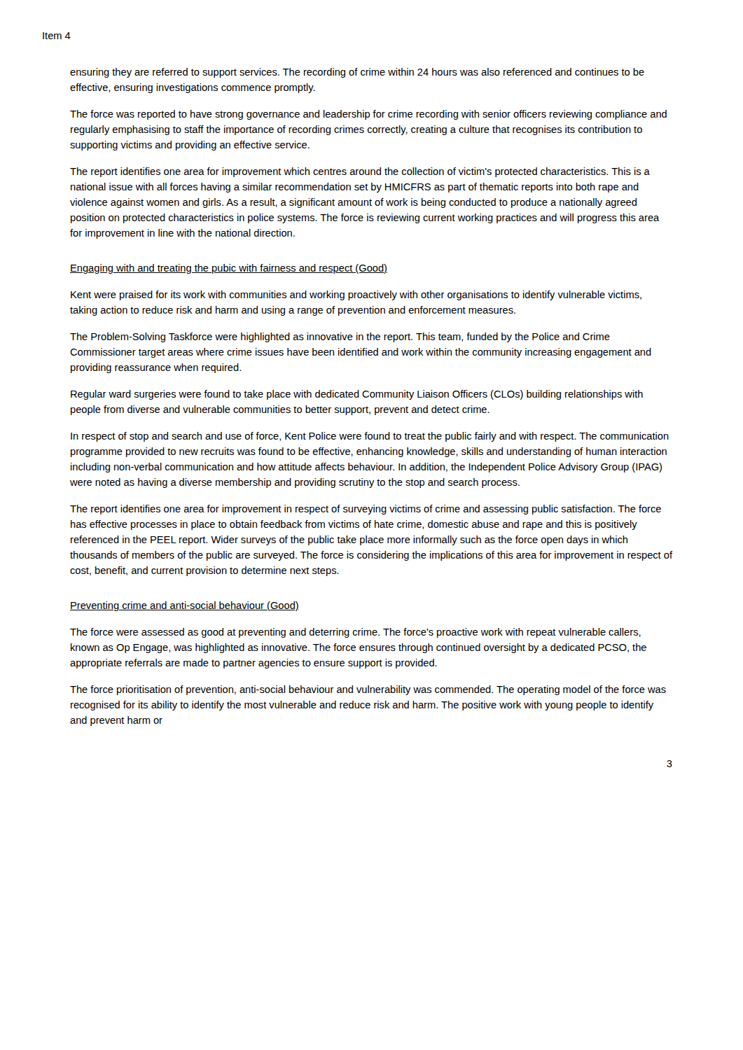Item 4
ensuring they are referred to support services. The recording of crime within 24 hours was also referenced and continues to be effective, ensuring investigations commence promptly.
The force was reported to have strong governance and leadership for crime recording with senior officers reviewing compliance and regularly emphasising to staff the importance of recording crimes correctly, creating a culture that recognises its contribution to supporting victims and providing an effective service.
The report identifies one area for improvement which centres around the collection of victim's protected characteristics. This is a national issue with all forces having a similar recommendation set by HMICFRS as part of thematic reports into both rape and violence against women and girls. As a result, a significant amount of work is being conducted to produce a nationally agreed position on protected characteristics in police systems. The force is reviewing current working practices and will progress this area for improvement in line with the national direction.
Engaging with and treating the pubic with fairness and respect (Good)
Kent were praised for its work with communities and working proactively with other organisations to identify vulnerable victims, taking action to reduce risk and harm and using a range of prevention and enforcement measures.
The Problem-Solving Taskforce were highlighted as innovative in the report. This team, funded by the Police and Crime Commissioner target areas where crime issues have been identified and work within the community increasing engagement and providing reassurance when required.
Regular ward surgeries were found to take place with dedicated Community Liaison Officers (CLOs) building relationships with people from diverse and vulnerable communities to better support, prevent and detect crime.
In respect of stop and search and use of force, Kent Police were found to treat the public fairly and with respect. The communication programme provided to new recruits was found to be effective, enhancing knowledge, skills and understanding of human interaction including non-verbal communication and how attitude affects behaviour. In addition, the Independent Police Advisory Group (IPAG) were noted as having a diverse membership and providing scrutiny to the stop and search process.
The report identifies one area for improvement in respect of surveying victims of crime and assessing public satisfaction. The force has effective processes in place to obtain feedback from victims of hate crime, domestic abuse and rape and this is positively referenced in the PEEL report. Wider surveys of the public take place more informally such as the force open days in which thousands of members of the public are surveyed. The force is considering the implications of this area for improvement in respect of cost, benefit, and current provision to determine next steps.
Preventing crime and anti-social behaviour (Good)
The force were assessed as good at preventing and deterring crime. The force's proactive work with repeat vulnerable callers, known as Op Engage, was highlighted as innovative. The force ensures through continued oversight by a dedicated PCSO, the appropriate referrals are made to partner agencies to ensure support is provided.
The force prioritisation of prevention, anti-social behaviour and vulnerability was commended. The operating model of the force was recognised for its ability to identify the most vulnerable and reduce risk and harm. The positive work with young people to identify and prevent harm or
3